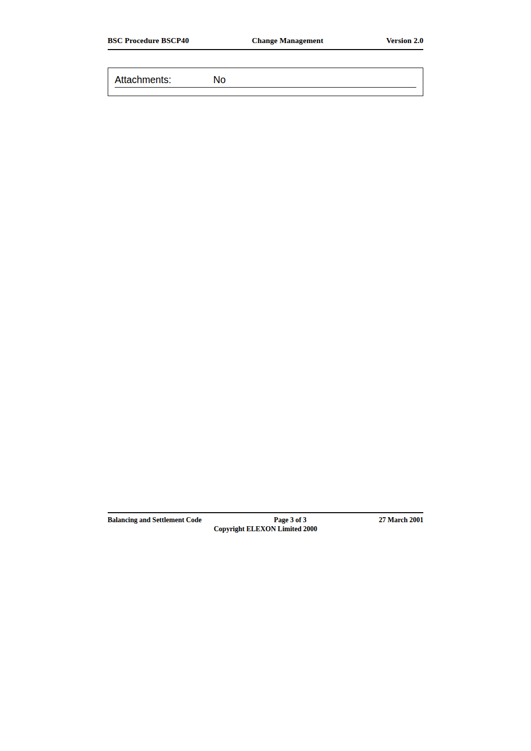BSC Procedure BSCP40
Change Management
Version 2.0
Attachments:
No
Balancing and Settlement Code
Page 3 of 3
27 March 2001
Copyright ELEXON Limited 2000